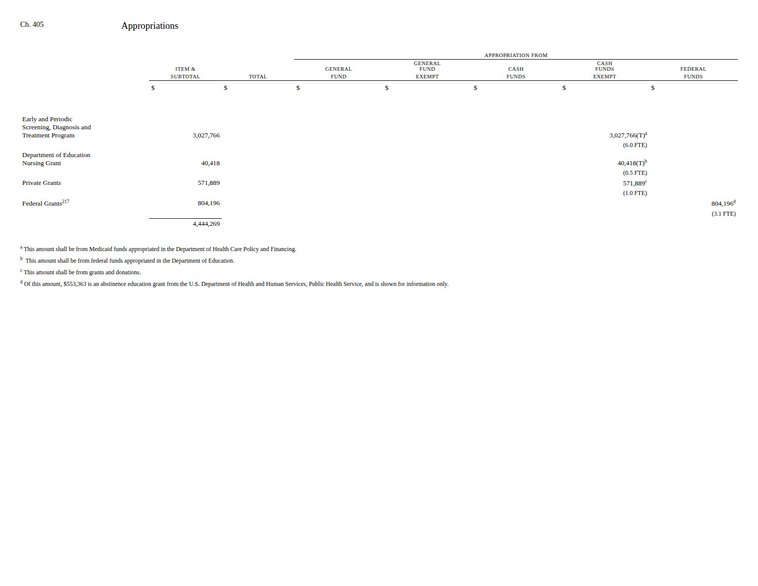Ch. 405
Appropriations
| | APPROPRIATION FROM |
| | ITEM & | | GENERAL | GENERAL FUND | CASH | CASH FUNDS | FEDERAL |
| | SUBTOTAL | TOTAL | FUND | EXEMPT | FUNDS | EXEMPT | FUNDS |
| | $ | $ | $ | $ | $ | $ | $ |
| Early and Periodic Screening, Diagnosis and Treatment Program | 3,027,766 | | | | | 3,027,766(T) a | |
| | | | | | | (6.0 FTE) | |
| Department of Education Nursing Grant | 40,418 | | | | | 40,418(T) b | |
| | | | | | | (0.5 FTE) | |
| Private Grants | 571,889 | | | | | 571,889 c | |
| | | | | | | (1.0 FTE) | |
| Federal Grants 217 | 804,196 | | | | | | 804,196 d |
| | | | | | | | (3.1 FTE) |
| | 4,444,269 | | | | | | |
a This amount shall be from Medicaid funds appropriated in the Department of Health Care Policy and Financing.
b This amount shall be from federal funds appropriated in the Department of Education.
c This amount shall be from grants and donations.
d Of this amount, $553,363 is an abstinence education grant from the U.S. Department of Health and Human Services, Public Health Service, and is shown for information only.